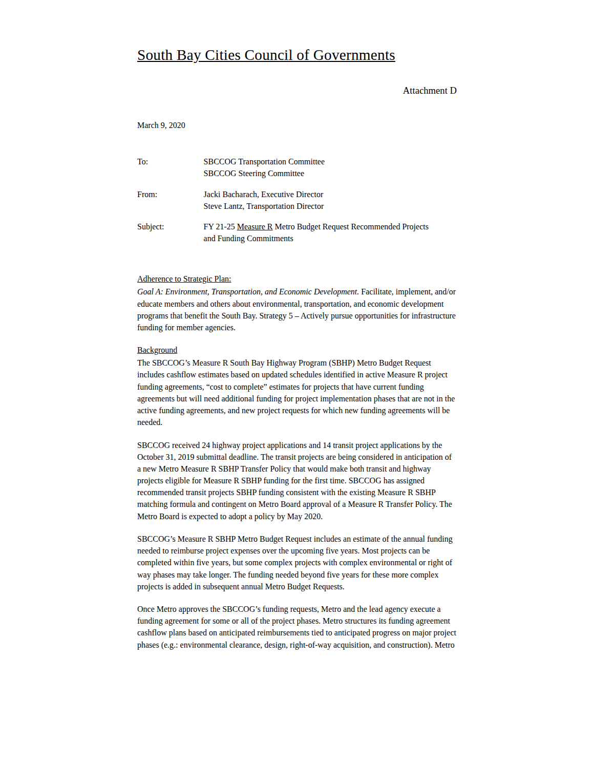South Bay Cities Council of Governments
Attachment D
March 9, 2020
| To: | SBCCOG Transportation Committee SBCCOG Steering Committee |
| From: | Jacki Bacharach, Executive Director Steve Lantz, Transportation Director |
| Subject: | FY 21-25 Measure R Metro Budget Request Recommended Projects and Funding Commitments |
Adherence to Strategic Plan:
Goal A: Environment, Transportation, and Economic Development. Facilitate, implement, and/or educate members and others about environmental, transportation, and economic development programs that benefit the South Bay. Strategy 5 – Actively pursue opportunities for infrastructure funding for member agencies.
Background
The SBCCOG’s Measure R South Bay Highway Program (SBHP) Metro Budget Request includes cashflow estimates based on updated schedules identified in active Measure R project funding agreements, “cost to complete” estimates for projects that have current funding agreements but will need additional funding for project implementation phases that are not in the active funding agreements, and new project requests for which new funding agreements will be needed.
SBCCOG received 24 highway project applications and 14 transit project applications by the October 31, 2019 submittal deadline. The transit projects are being considered in anticipation of a new Metro Measure R SBHP Transfer Policy that would make both transit and highway projects eligible for Measure R SBHP funding for the first time. SBCCOG has assigned recommended transit projects SBHP funding consistent with the existing Measure R SBHP matching formula and contingent on Metro Board approval of a Measure R Transfer Policy. The Metro Board is expected to adopt a policy by May 2020.
SBCCOG’s Measure R SBHP Metro Budget Request includes an estimate of the annual funding needed to reimburse project expenses over the upcoming five years. Most projects can be completed within five years, but some complex projects with complex environmental or right of way phases may take longer. The funding needed beyond five years for these more complex projects is added in subsequent annual Metro Budget Requests.
Once Metro approves the SBCCOG’s funding requests, Metro and the lead agency execute a funding agreement for some or all of the project phases. Metro structures its funding agreement cashflow plans based on anticipated reimbursements tied to anticipated progress on major project phases (e.g.: environmental clearance, design, right-of-way acquisition, and construction). Metro